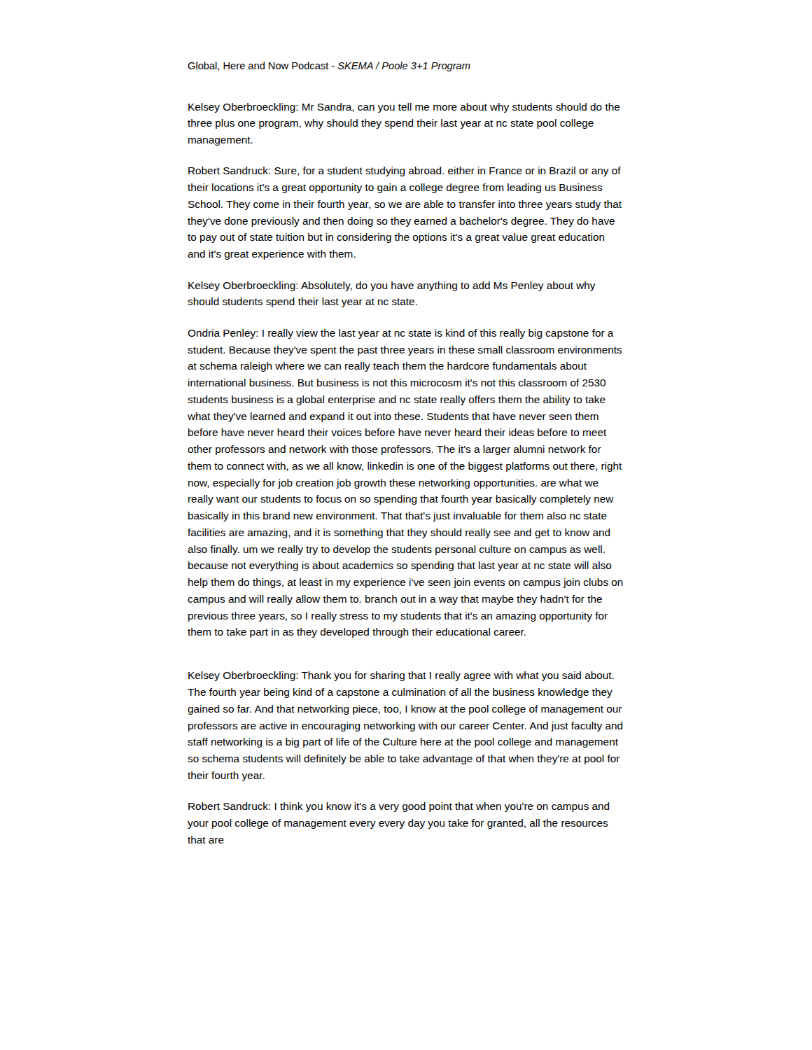Global, Here and Now Podcast - SKEMA / Poole 3+1 Program
Kelsey Oberbroeckling: Mr Sandra, can you tell me more about why students should do the three plus one program, why should they spend their last year at nc state pool college management.
Robert Sandruck: Sure, for a student studying abroad. either in France or in Brazil or any of their locations it's a great opportunity to gain a college degree from leading us Business School. They come in their fourth year, so we are able to transfer into three years study that they've done previously and then doing so they earned a bachelor's degree. They do have to pay out of state tuition but in considering the options it's a great value great education and it's great experience with them.
Kelsey Oberbroeckling: Absolutely, do you have anything to add Ms Penley about why should students spend their last year at nc state.
Ondria Penley: I really view the last year at nc state is kind of this really big capstone for a student. Because they've spent the past three years in these small classroom environments at schema raleigh where we can really teach them the hardcore fundamentals about international business. But business is not this microcosm it's not this classroom of 2530 students business is a global enterprise and nc state really offers them the ability to take what they've learned and expand it out into these. Students that have never seen them before have never heard their voices before have never heard their ideas before to meet other professors and network with those professors. The it's a larger alumni network for them to connect with, as we all know, linkedin is one of the biggest platforms out there, right now, especially for job creation job growth these networking opportunities. are what we really want our students to focus on so spending that fourth year basically completely new basically in this brand new environment. That that's just invaluable for them also nc state facilities are amazing, and it is something that they should really see and get to know and also finally. um we really try to develop the students personal culture on campus as well. because not everything is about academics so spending that last year at nc state will also help them do things, at least in my experience i've seen join events on campus join clubs on campus and will really allow them to. branch out in a way that maybe they hadn't for the previous three years, so I really stress to my students that it's an amazing opportunity for them to take part in as they developed through their educational career.
Kelsey Oberbroeckling: Thank you for sharing that I really agree with what you said about. The fourth year being kind of a capstone a culmination of all the business knowledge they gained so far. And that networking piece, too, I know at the pool college of management our professors are active in encouraging networking with our career Center. And just faculty and staff networking is a big part of life of the Culture here at the pool college and management so schema students will definitely be able to take advantage of that when they're at pool for their fourth year.
Robert Sandruck: I think you know it's a very good point that when you're on campus and your pool college of management every every day you take for granted, all the resources that are